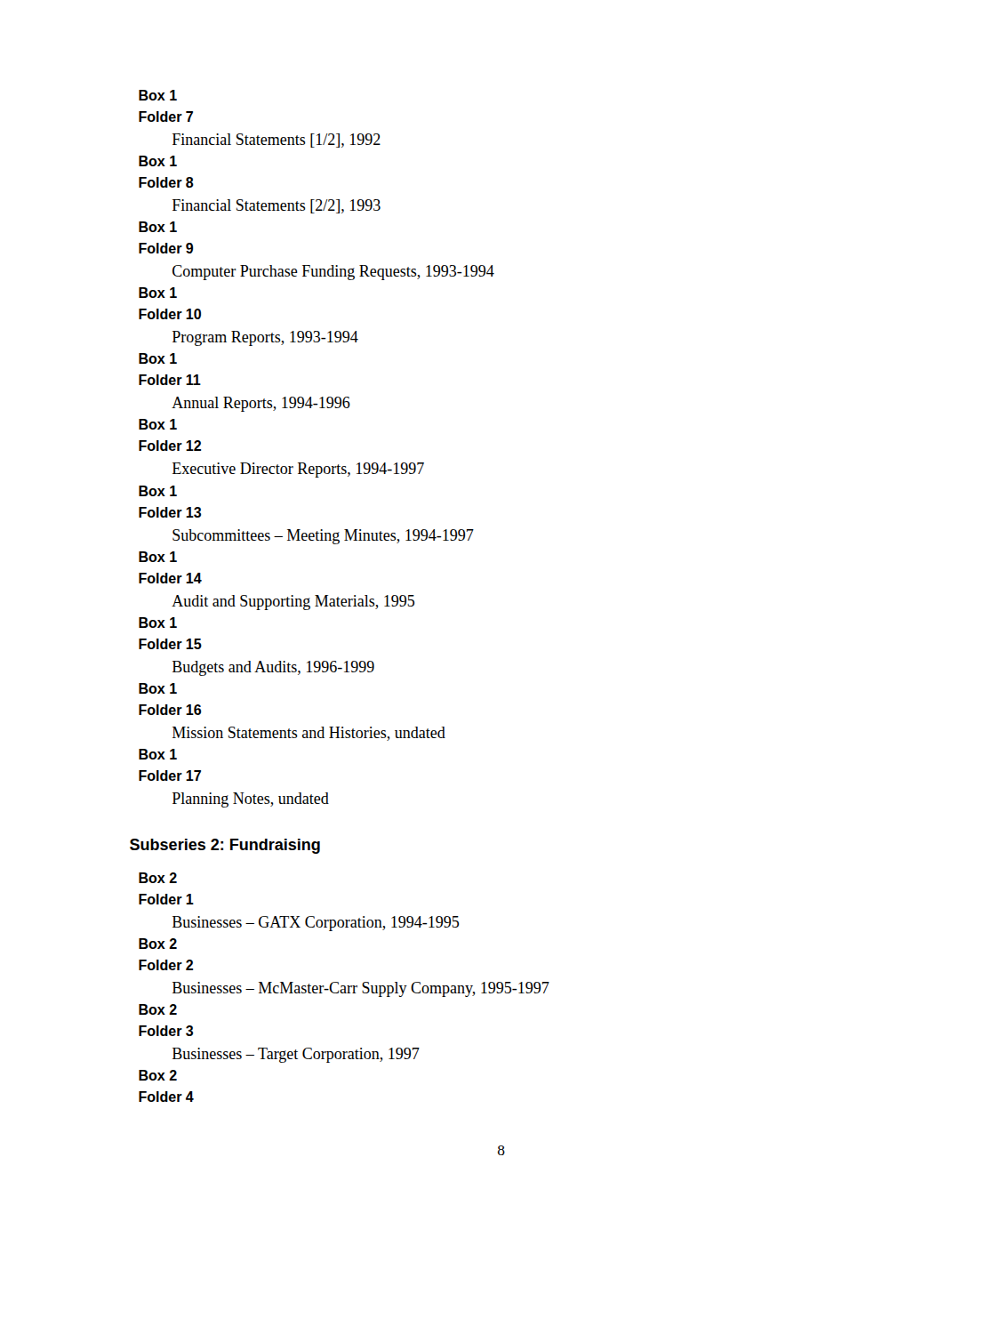Box 1
Folder 7
Financial Statements [1/2], 1992
Box 1
Folder 8
Financial Statements [2/2], 1993
Box 1
Folder 9
Computer Purchase Funding Requests, 1993-1994
Box 1
Folder 10
Program Reports, 1993-1994
Box 1
Folder 11
Annual Reports, 1994-1996
Box 1
Folder 12
Executive Director Reports, 1994-1997
Box 1
Folder 13
Subcommittees – Meeting Minutes, 1994-1997
Box 1
Folder 14
Audit and Supporting Materials, 1995
Box 1
Folder 15
Budgets and Audits, 1996-1999
Box 1
Folder 16
Mission Statements and Histories, undated
Box 1
Folder 17
Planning Notes, undated
Subseries 2: Fundraising
Box 2
Folder 1
Businesses – GATX Corporation, 1994-1995
Box 2
Folder 2
Businesses – McMaster-Carr Supply Company, 1995-1997
Box 2
Folder 3
Businesses – Target Corporation, 1997
Box 2
Folder 4
8